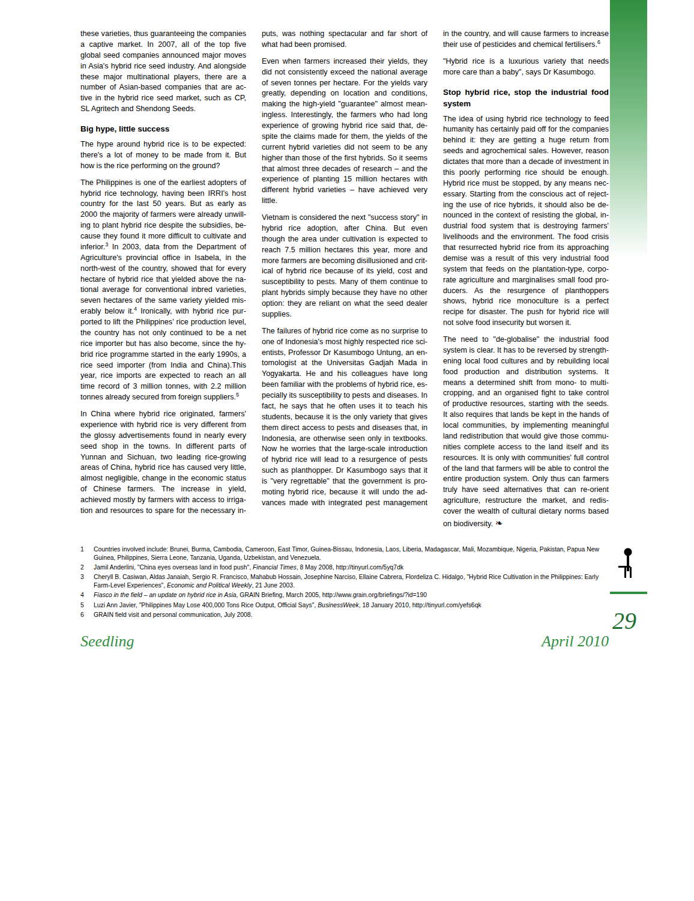Resources
29
these varieties, thus guaranteeing the companies a captive market. In 2007, all of the top five global seed companies announced major moves in Asia's hybrid rice seed industry. And alongside these major multinational players, there are a number of Asian-based companies that are active in the hybrid rice seed market, such as CP, SL Agritech and Shendong Seeds.
Big hype, little success
The hype around hybrid rice is to be expected: there's a lot of money to be made from it. But how is the rice performing on the ground?
The Philippines is one of the earliest adopters of hybrid rice technology, having been IRRI's host country for the last 50 years. But as early as 2000 the majority of farmers were already unwilling to plant hybrid rice despite the subsidies, because they found it more difficult to cultivate and inferior.3 In 2003, data from the Department of Agriculture's provincial office in Isabela, in the north-west of the country, showed that for every hectare of hybrid rice that yielded above the national average for conventional inbred varieties, seven hectares of the same variety yielded miserably below it.4 Ironically, with hybrid rice purported to lift the Philippines' rice production level, the country has not only continued to be a net rice importer but has also become, since the hybrid rice programme started in the early 1990s, a rice seed importer (from India and China).This year, rice imports are expected to reach an all time record of 3 million tonnes, with 2.2 million tonnes already secured from foreign suppliers.5
In China where hybrid rice originated, farmers' experience with hybrid rice is very different from the glossy advertisements found in nearly every seed shop in the towns. In different parts of Yunnan and Sichuan, two leading rice-growing areas of China, hybrid rice has caused very little, almost negligible, change in the economic status of Chinese farmers. The increase in yield, achieved mostly by farmers with access to irrigation and resources to spare for the necessary inputs, was nothing spectacular and far short of what had been promised.
Even when farmers increased their yields, they did not consistently exceed the national average of seven tonnes per hectare. For the yields vary greatly, depending on location and conditions, making the high-yield "guarantee" almost meaningless. Interestingly, the farmers who had long experience of growing hybrid rice said that, despite the claims made for them, the yields of the current hybrid varieties did not seem to be any higher than those of the first hybrids. So it seems that almost three decades of research – and the experience of planting 15 million hectares with different hybrid varieties – have achieved very little.
Vietnam is considered the next "success story" in hybrid rice adoption, after China. But even though the area under cultivation is expected to reach 7.5 million hectares this year, more and more farmers are becoming disillusioned and critical of hybrid rice because of its yield, cost and susceptibility to pests. Many of them continue to plant hybrids simply because they have no other option: they are reliant on what the seed dealer supplies.
The failures of hybrid rice come as no surprise to one of Indonesia's most highly respected rice scientists, Professor Dr Kasumbogo Untung, an entomologist at the Universitas Gadjah Mada in Yogyakarta. He and his colleagues have long been familiar with the problems of hybrid rice, especially its susceptibility to pests and diseases. In fact, he says that he often uses it to teach his students, because it is the only variety that gives them direct access to pests and diseases that, in Indonesia, are otherwise seen only in textbooks. Now he worries that the large-scale introduction of hybrid rice will lead to a resurgence of pests such as planthopper. Dr Kasumbogo says that it is "very regrettable" that the government is promoting hybrid rice, because it will undo the advances made with integrated pest management in the country, and will cause farmers to increase their use of pesticides and chemical fertilisers.6
"Hybrid rice is a luxurious variety that needs more care than a baby", says Dr Kasumbogo.
Stop hybrid rice, stop the industrial food system
The idea of using hybrid rice technology to feed humanity has certainly paid off for the companies behind it: they are getting a huge return from seeds and agrochemical sales. However, reason dictates that more than a decade of investment in this poorly performing rice should be enough. Hybrid rice must be stopped, by any means necessary. Starting from the conscious act of rejecting the use of rice hybrids, it should also be denounced in the context of resisting the global, industrial food system that is destroying farmers' livelihoods and the environment. The food crisis that resurrected hybrid rice from its approaching demise was a result of this very industrial food system that feeds on the plantation-type, corporate agriculture and marginalises small food producers. As the resurgence of planthoppers shows, hybrid rice monoculture is a perfect recipe for disaster. The push for hybrid rice will not solve food insecurity but worsen it.
The need to "de-globalise" the industrial food system is clear. It has to be reversed by strengthening local food cultures and by rebuilding local food production and distribution systems. It means a determined shift from mono- to multi-cropping, and an organised fight to take control of productive resources, starting with the seeds. It also requires that lands be kept in the hands of local communities, by implementing meaningful land redistribution that would give those communities complete access to the land itself and its resources. It is only with communities' full control of the land that farmers will be able to control the entire production system. Only thus can farmers truly have seed alternatives that can re-orient agriculture, restructure the market, and rediscover the wealth of cultural dietary norms based on biodiversity. ❧
Countries involved include: Brunei, Burma, Cambodia, Cameroon, East Timor, Guinea-Bissau, Indonesia, Laos, Liberia, Madagascar, Mali, Mozambique, Nigeria, Pakistan, Papua New Guinea, Philippines, Sierra Leone, Tanzania, Uganda, Uzbekistan, and Venezuela.
Jamil Anderlini, "China eyes overseas land in food push", Financial Times, 8 May 2008, http://tinyurl.com/5yq7dk
Cheryll B. Casiwan, Aldas Janaiah, Sergio R. Francisco, Mahabub Hossain, Josephine Narciso, Ellaine Cabrera, Flordeliza C. Hidalgo, "Hybrid Rice Cultivation in the Philippines: Early Farm-Level Experiences", Economic and Political Weekly, 21 June 2003.
Fiasco in the field – an update on hybrid rice in Asia, GRAIN Briefing, March 2005, http://www.grain.org/briefings/?id=190
Luzi Ann Javier, "Philippines May Lose 400,000 Tons Rice Output, Official Says", BusinessWeek, 18 January 2010, http://tinyurl.com/yefs6qk
GRAIN field visit and personal communication, July 2008.
Seedling
April 2010